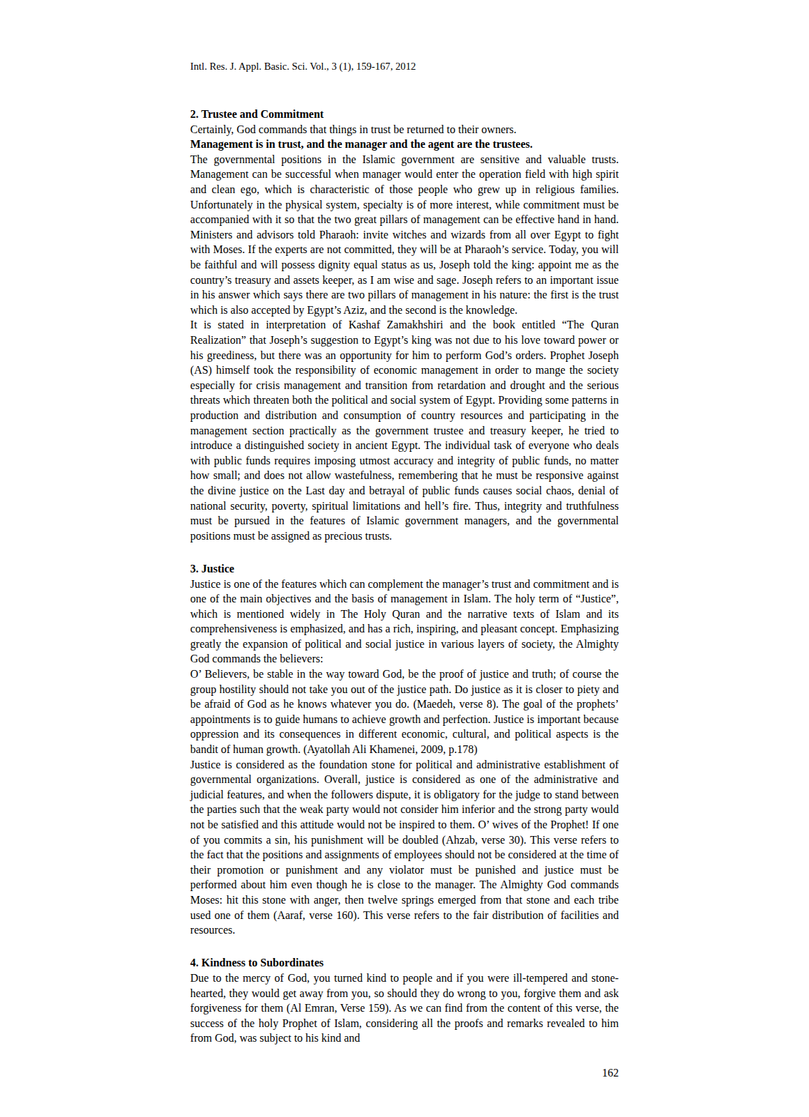Intl. Res. J. Appl. Basic. Sci. Vol., 3 (1), 159-167, 2012
2. Trustee and Commitment
Certainly, God commands that things in trust be returned to their owners.
Management is in trust, and the manager and the agent are the trustees.
The governmental positions in the Islamic government are sensitive and valuable trusts. Management can be successful when manager would enter the operation field with high spirit and clean ego, which is characteristic of those people who grew up in religious families. Unfortunately in the physical system, specialty is of more interest, while commitment must be accompanied with it so that the two great pillars of management can be effective hand in hand. Ministers and advisors told Pharaoh: invite witches and wizards from all over Egypt to fight with Moses. If the experts are not committed, they will be at Pharaoh’s service. Today, you will be faithful and will possess dignity equal status as us, Joseph told the king: appoint me as the country’s treasury and assets keeper, as I am wise and sage. Joseph refers to an important issue in his answer which says there are two pillars of management in his nature: the first is the trust which is also accepted by Egypt’s Aziz, and the second is the knowledge.
It is stated in interpretation of Kashaf Zamakhshiri and the book entitled “The Quran Realization” that Joseph’s suggestion to Egypt’s king was not due to his love toward power or his greediness, but there was an opportunity for him to perform God’s orders. Prophet Joseph (AS) himself took the responsibility of economic management in order to mange the society especially for crisis management and transition from retardation and drought and the serious threats which threaten both the political and social system of Egypt. Providing some patterns in production and distribution and consumption of country resources and participating in the management section practically as the government trustee and treasury keeper, he tried to introduce a distinguished society in ancient Egypt. The individual task of everyone who deals with public funds requires imposing utmost accuracy and integrity of public funds, no matter how small; and does not allow wastefulness, remembering that he must be responsive against the divine justice on the Last day and betrayal of public funds causes social chaos, denial of national security, poverty, spiritual limitations and hell’s fire. Thus, integrity and truthfulness must be pursued in the features of Islamic government managers, and the governmental positions must be assigned as precious trusts.
3. Justice
Justice is one of the features which can complement the manager’s trust and commitment and is one of the main objectives and the basis of management in Islam. The holy term of “Justice”, which is mentioned widely in The Holy Quran and the narrative texts of Islam and its comprehensiveness is emphasized, and has a rich, inspiring, and pleasant concept. Emphasizing greatly the expansion of political and social justice in various layers of society, the Almighty God commands the believers:
O’ Believers, be stable in the way toward God, be the proof of justice and truth; of course the group hostility should not take you out of the justice path. Do justice as it is closer to piety and be afraid of God as he knows whatever you do. (Maedeh, verse 8). The goal of the prophets’ appointments is to guide humans to achieve growth and perfection. Justice is important because oppression and its consequences in different economic, cultural, and political aspects is the bandit of human growth. (Ayatollah Ali Khamenei, 2009, p.178)
Justice is considered as the foundation stone for political and administrative establishment of governmental organizations. Overall, justice is considered as one of the administrative and judicial features, and when the followers dispute, it is obligatory for the judge to stand between the parties such that the weak party would not consider him inferior and the strong party would not be satisfied and this attitude would not be inspired to them. O’ wives of the Prophet! If one of you commits a sin, his punishment will be doubled (Ahzab, verse 30). This verse refers to the fact that the positions and assignments of employees should not be considered at the time of their promotion or punishment and any violator must be punished and justice must be performed about him even though he is close to the manager. The Almighty God commands Moses: hit this stone with anger, then twelve springs emerged from that stone and each tribe used one of them (Aaraf, verse 160). This verse refers to the fair distribution of facilities and resources.
4. Kindness to Subordinates
Due to the mercy of God, you turned kind to people and if you were ill-tempered and stone-hearted, they would get away from you, so should they do wrong to you, forgive them and ask forgiveness for them (Al Emran, Verse 159). As we can find from the content of this verse, the success of the holy Prophet of Islam, considering all the proofs and remarks revealed to him from God, was subject to his kind and
162